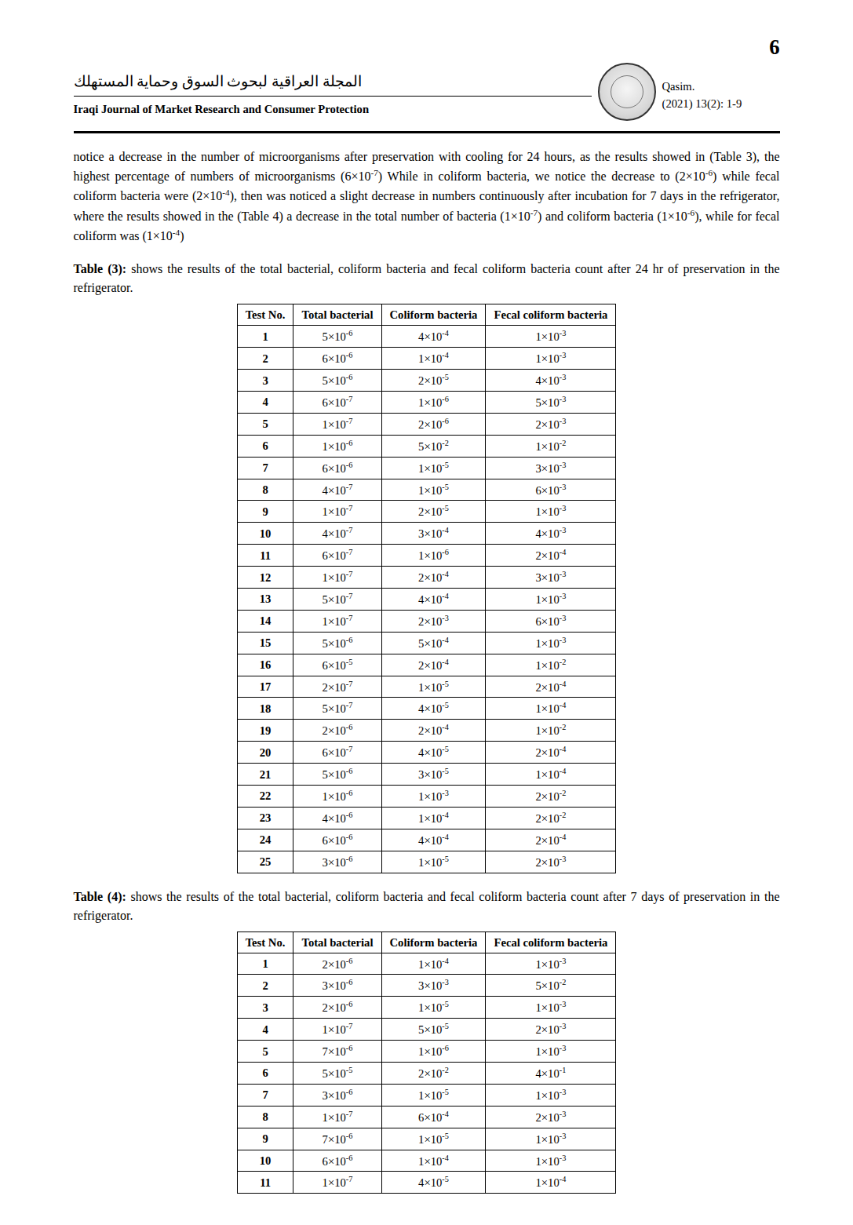6
المجلة العراقية لبحوث السوق وحماية المستهلك Iraqi Journal of Market Research and Consumer Protection
Qasim.
(2021) 13(2): 1-9
notice a decrease in the number of microorganisms after preservation with cooling for 24 hours, as the results showed in (Table 3), the highest percentage of numbers of microorganisms (6×10-7) While in coliform bacteria, we notice the decrease to (2×10-6) while fecal coliform bacteria were (2×10-4), then was noticed a slight decrease in numbers continuously after incubation for 7 days in the refrigerator, where the results showed in the (Table 4) a decrease in the total number of bacteria (1×10-7) and coliform bacteria (1×10-6), while for fecal coliform was (1×10-4)
Table (3): shows the results of the total bacterial, coliform bacteria and fecal coliform bacteria count after 24 hr of preservation in the refrigerator.
| Test No. | Total bacterial | Coliform bacteria | Fecal coliform bacteria |
| --- | --- | --- | --- |
| 1 | 5×10 -6 | 4×10 -4 | 1×10 -3 |
| 2 | 6×10 -6 | 1×10 -4 | 1×10 -3 |
| 3 | 5×10 -6 | 2×10 -5 | 4×10 -3 |
| 4 | 6×10 -7 | 1×10 -6 | 5×10 -3 |
| 5 | 1×10 -7 | 2×10 -6 | 2×10 -3 |
| 6 | 1×10 -6 | 5×10 -2 | 1×10 -2 |
| 7 | 6×10 -6 | 1×10 -5 | 3×10 -3 |
| 8 | 4×10 -7 | 1×10 -5 | 6×10 -3 |
| 9 | 1×10 -7 | 2×10 -5 | 1×10 -3 |
| 10 | 4×10 -7 | 3×10 -4 | 4×10 -3 |
| 11 | 6×10 -7 | 1×10 -6 | 2×10 -4 |
| 12 | 1×10 -7 | 2×10 -4 | 3×10 -3 |
| 13 | 5×10 -7 | 4×10 -4 | 1×10 -3 |
| 14 | 1×10 -7 | 2×10 -3 | 6×10 -3 |
| 15 | 5×10 -6 | 5×10 -4 | 1×10 -3 |
| 16 | 6×10 -5 | 2×10 -4 | 1×10 -2 |
| 17 | 2×10 -7 | 1×10 -5 | 2×10 -4 |
| 18 | 5×10 -7 | 4×10 -5 | 1×10 -4 |
| 19 | 2×10 -6 | 2×10 -4 | 1×10 -2 |
| 20 | 6×10 -7 | 4×10 -5 | 2×10 -4 |
| 21 | 5×10 -6 | 3×10 -5 | 1×10 -4 |
| 22 | 1×10 -6 | 1×10 -3 | 2×10 -2 |
| 23 | 4×10 -6 | 1×10 -4 | 2×10 -2 |
| 24 | 6×10 -6 | 4×10 -4 | 2×10 -4 |
| 25 | 3×10 -6 | 1×10 -5 | 2×10 -3 |
Table (4): shows the results of the total bacterial, coliform bacteria and fecal coliform bacteria count after 7 days of preservation in the refrigerator.
| Test No. | Total bacterial | Coliform bacteria | Fecal coliform bacteria |
| --- | --- | --- | --- |
| 1 | 2×10 -6 | 1×10 -4 | 1×10 -3 |
| 2 | 3×10 -6 | 3×10 -3 | 5×10 -2 |
| 3 | 2×10 -6 | 1×10 -5 | 1×10 -3 |
| 4 | 1×10 -7 | 5×10 -5 | 2×10 -3 |
| 5 | 7×10 -6 | 1×10 -6 | 1×10 -3 |
| 6 | 5×10 -5 | 2×10 -2 | 4×10 -1 |
| 7 | 3×10 -6 | 1×10 -5 | 1×10 -3 |
| 8 | 1×10 -7 | 6×10 -4 | 2×10 -3 |
| 9 | 7×10 -6 | 1×10 -5 | 1×10 -3 |
| 10 | 6×10 -6 | 1×10 -4 | 1×10 -3 |
| 11 | 1×10 -7 | 4×10 -5 | 1×10 -4 |